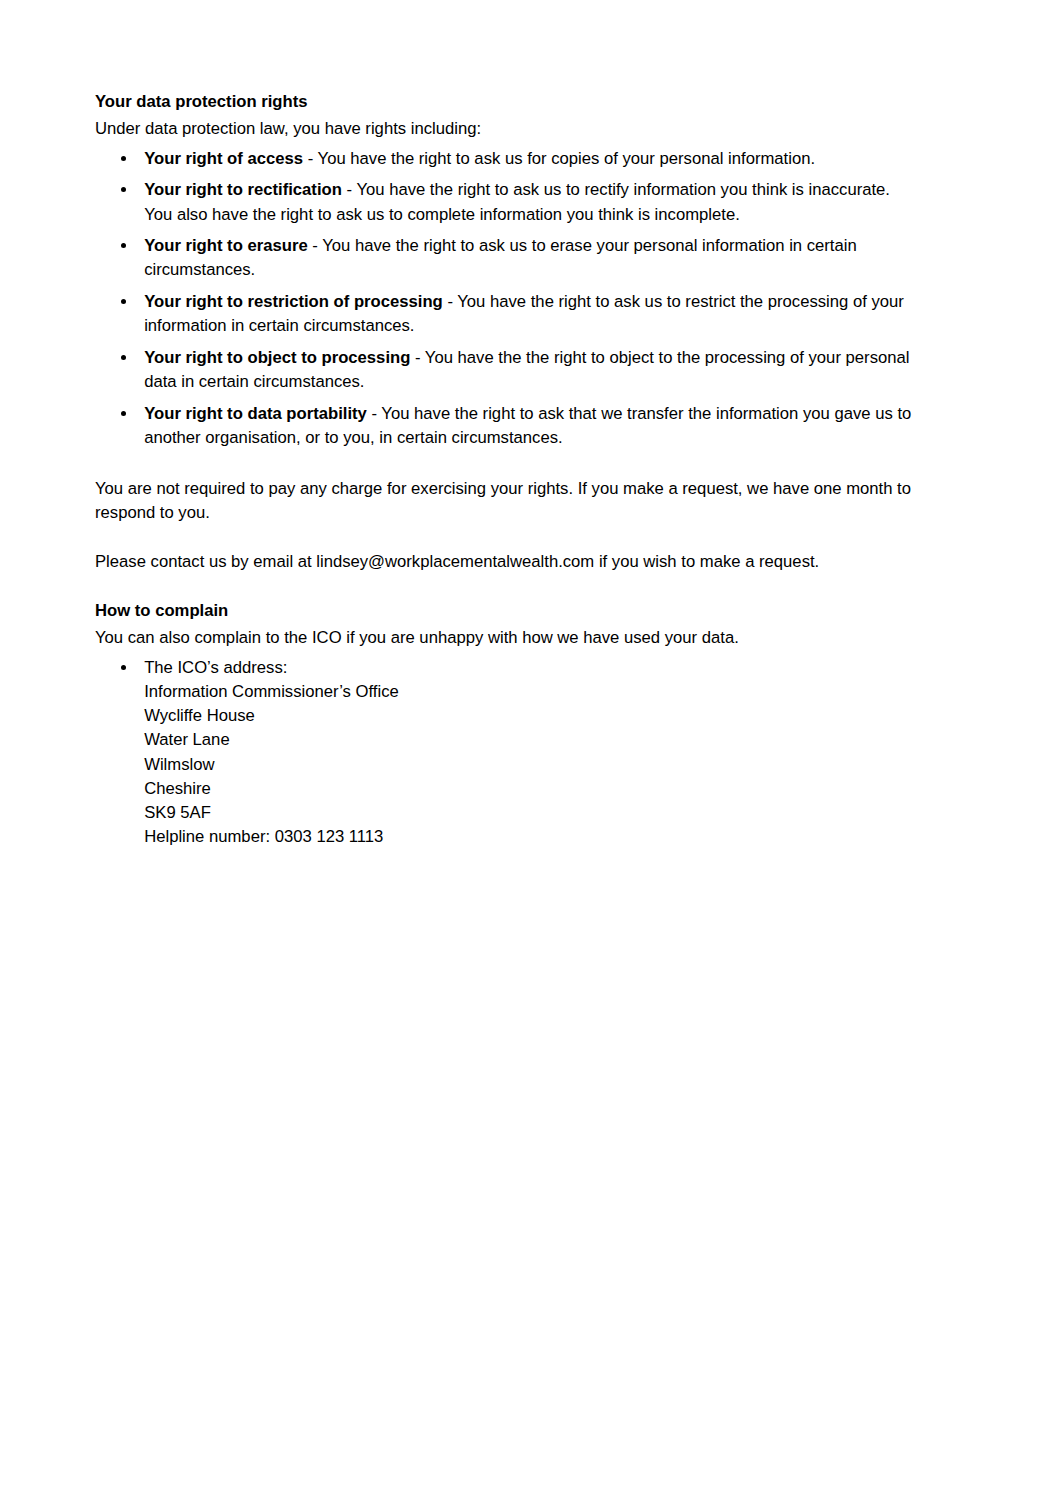Your data protection rights
Under data protection law, you have rights including:
Your right of access - You have the right to ask us for copies of your personal information.
Your right to rectification - You have the right to ask us to rectify information you think is inaccurate. You also have the right to ask us to complete information you think is incomplete.
Your right to erasure - You have the right to ask us to erase your personal information in certain circumstances.
Your right to restriction of processing - You have the right to ask us to restrict the processing of your information in certain circumstances.
Your right to object to processing - You have the the right to object to the processing of your personal data in certain circumstances.
Your right to data portability - You have the right to ask that we transfer the information you gave us to another organisation, or to you, in certain circumstances.
You are not required to pay any charge for exercising your rights. If you make a request, we have one month to respond to you.
Please contact us by email at lindsey@workplacementalwealth.com if you wish to make a request.
How to complain
You can also complain to the ICO if you are unhappy with how we have used your data.
The ICO’s address: Information Commissioner’s Office Wycliffe House Water Lane Wilmslow Cheshire SK9 5AF Helpline number: 0303 123 1113